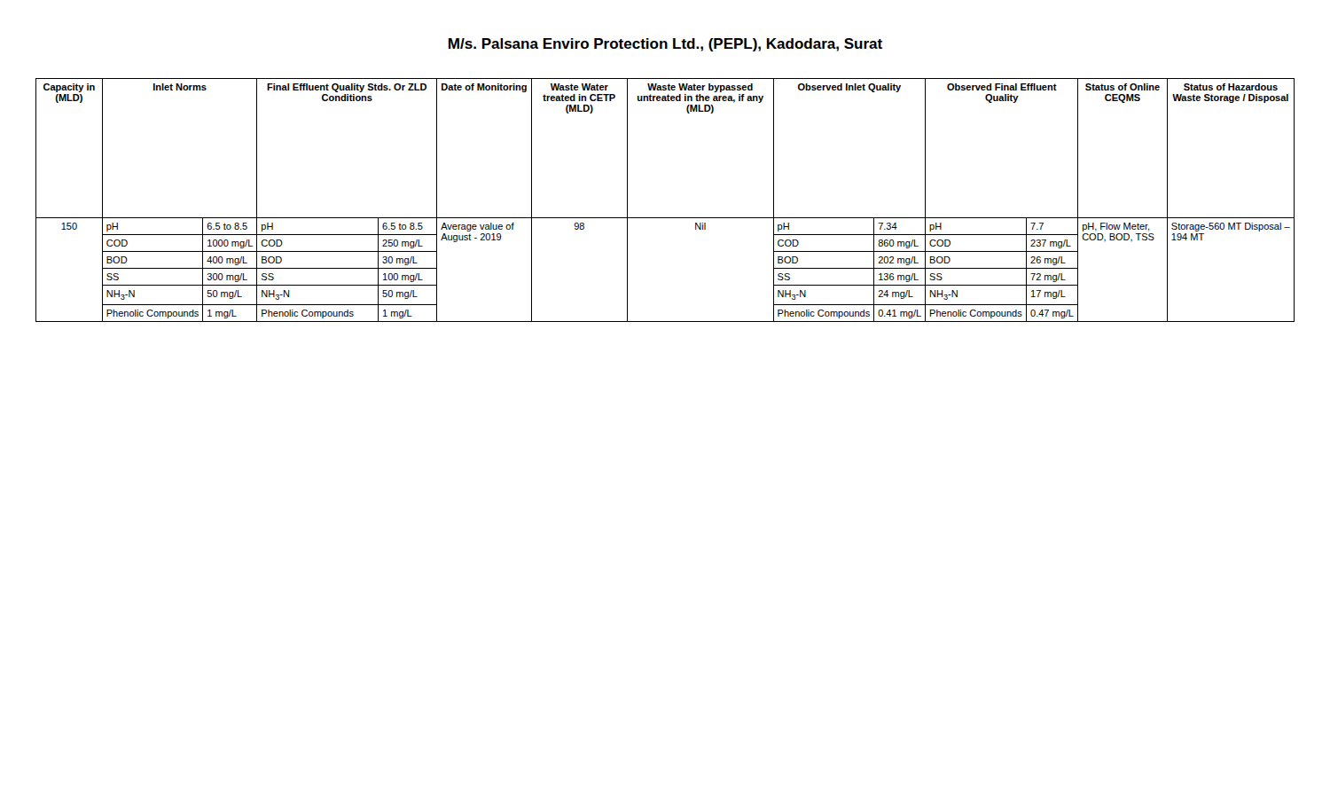M/s. Palsana Enviro Protection Ltd., (PEPL), Kadodara, Surat
| Capacity in (MLD) | Inlet Norms | Final Effluent Quality Stds. Or ZLD Conditions | Date of Monitoring | Waste Water treated in CETP (MLD) | Waste Water bypassed untreated in the area, if any (MLD) | Observed Inlet Quality | Observed Final Effluent Quality | Status of Online CEQMS | Status of Hazardous Waste Storage / Disposal |
| --- | --- | --- | --- | --- | --- | --- | --- | --- | --- |
| 150 | pH | 6.5 to 8.5 | pH | 6.5 to 8.5 | Average value of August - 2019 | 98 | Nil | pH | 7.34 | pH | 7.7 | pH, Flow Meter, COD, BOD, TSS | Storage-560 MT Disposal – 194 MT |
| COD | 1000 mg/L | COD | 250 mg/L | COD | 860 mg/L | COD | 237 mg/L |
| BOD | 400 mg/L | BOD | 30 mg/L | BOD | 202 mg/L | BOD | 26 mg/L |
| SS | 300 mg/L | SS | 100 mg/L | SS | 136 mg/L | SS | 72 mg/L |
| NH 3 -N | 50 mg/L | NH 3 -N | 50 mg/L | NH 3 -N | 24 mg/L | NH 3 -N | 17 mg/L |
| Phenolic Compounds | 1 mg/L | Phenolic Compounds | 1 mg/L | Phenolic Compounds | 0.41 mg/L | Phenolic Compounds | 0.47 mg/L |